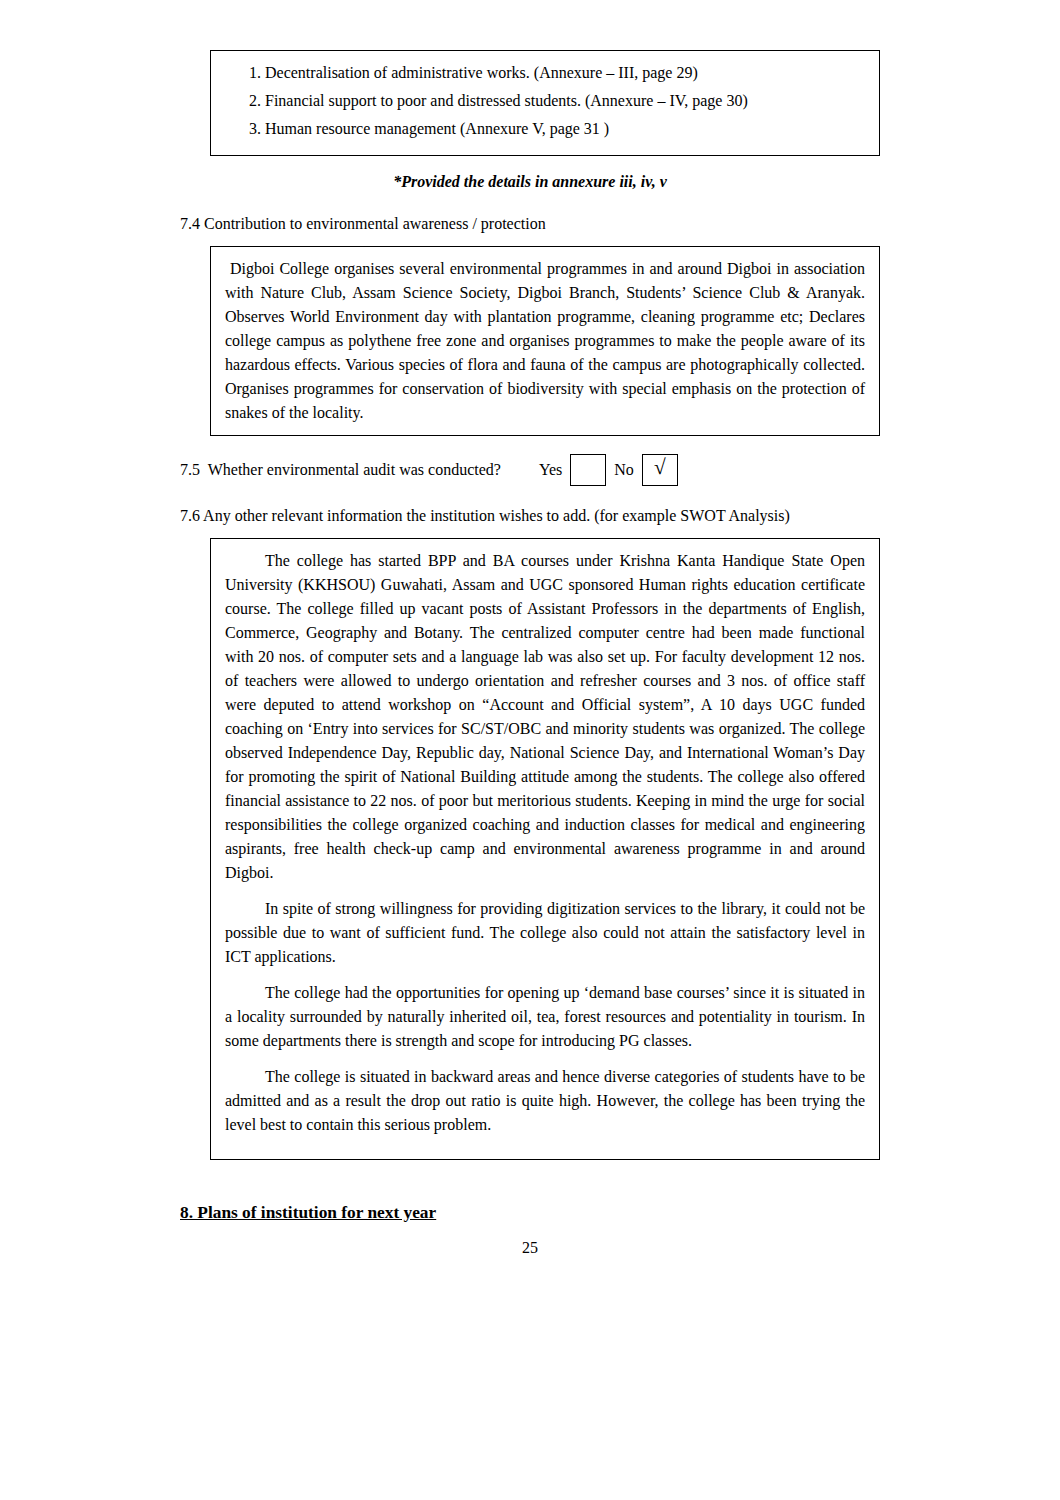Decentralisation of administrative works. (Annexure – III, page 29)
Financial support to poor and distressed students. (Annexure – IV, page 30)
Human resource management (Annexure V, page 31 )
*Provided the details in annexure iii, iv, v
7.4 Contribution to environmental awareness / protection
Digboi College organises several environmental programmes in and around Digboi in association with Nature Club, Assam Science Society, Digboi Branch, Students’ Science Club & Aranyak. Observes World Environment day with plantation programme, cleaning programme etc; Declares college campus as polythene free zone and organises programmes to make the people aware of its hazardous effects. Various species of flora and fauna of the campus are photographically collected. Organises programmes for conservation of biodiversity with special emphasis on the protection of snakes of the locality.
7.5 Whether environmental audit was conducted? Yes No
7.6 Any other relevant information the institution wishes to add. (for example SWOT Analysis)
The college has started BPP and BA courses under Krishna Kanta Handique State Open University (KKHSOU) Guwahati, Assam and UGC sponsored Human rights education certificate course. The college filled up vacant posts of Assistant Professors in the departments of English, Commerce, Geography and Botany. The centralized computer centre had been made functional with 20 nos. of computer sets and a language lab was also set up. For faculty development 12 nos. of teachers were allowed to undergo orientation and refresher courses and 3 nos. of office staff were deputed to attend workshop on “Account and Official system”, A 10 days UGC funded coaching on ‘Entry into services for SC/ST/OBC and minority students was organized. The college observed Independence Day, Republic day, National Science Day, and International Woman’s Day for promoting the spirit of National Building attitude among the students. The college also offered financial assistance to 22 nos. of poor but meritorious students. Keeping in mind the urge for social responsibilities the college organized coaching and induction classes for medical and engineering aspirants, free health check-up camp and environmental awareness programme in and around Digboi.
In spite of strong willingness for providing digitization services to the library, it could not be possible due to want of sufficient fund. The college also could not attain the satisfactory level in ICT applications.
The college had the opportunities for opening up ‘demand base courses’ since it is situated in a locality surrounded by naturally inherited oil, tea, forest resources and potentiality in tourism. In some departments there is strength and scope for introducing PG classes.
The college is situated in backward areas and hence diverse categories of students have to be admitted and as a result the drop out ratio is quite high. However, the college has been trying the level best to contain this serious problem.
8. Plans of institution for next year
25